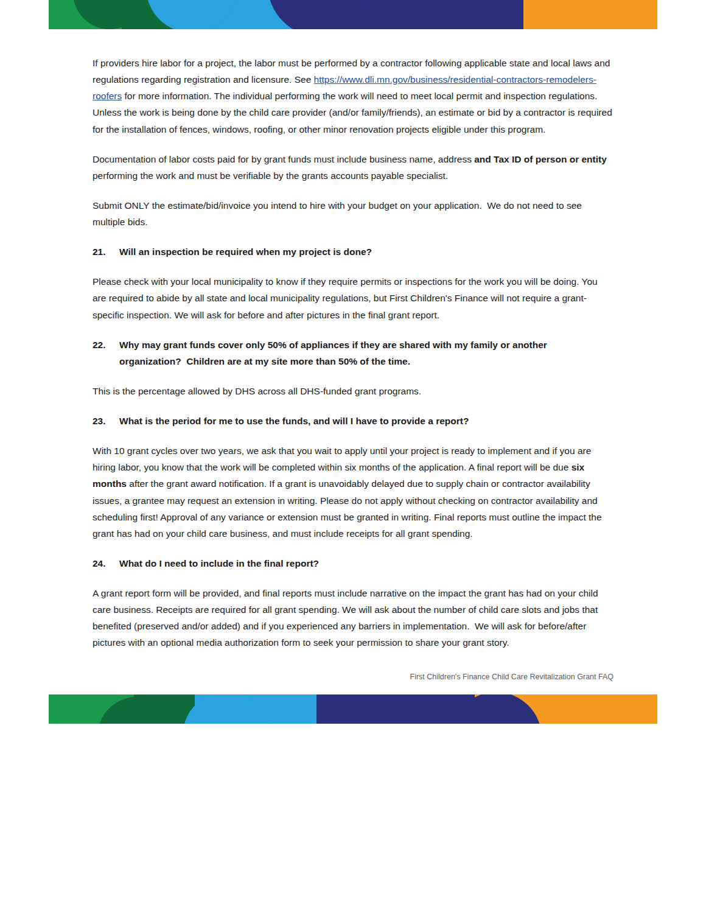If providers hire labor for a project, the labor must be performed by a contractor following applicable state and local laws and regulations regarding registration and licensure. See https://www.dli.mn.gov/business/residential-contractors-remodelers-roofers for more information. The individual performing the work will need to meet local permit and inspection regulations. Unless the work is being done by the child care provider (and/or family/friends), an estimate or bid by a contractor is required for the installation of fences, windows, roofing, or other minor renovation projects eligible under this program.
Documentation of labor costs paid for by grant funds must include business name, address and Tax ID of person or entity performing the work and must be verifiable by the grants accounts payable specialist.
Submit ONLY the estimate/bid/invoice you intend to hire with your budget on your application. We do not need to see multiple bids.
21. Will an inspection be required when my project is done?
Please check with your local municipality to know if they require permits or inspections for the work you will be doing. You are required to abide by all state and local municipality regulations, but First Children's Finance will not require a grant-specific inspection. We will ask for before and after pictures in the final grant report.
22. Why may grant funds cover only 50% of appliances if they are shared with my family or another organization? Children are at my site more than 50% of the time.
This is the percentage allowed by DHS across all DHS-funded grant programs.
23. What is the period for me to use the funds, and will I have to provide a report?
With 10 grant cycles over two years, we ask that you wait to apply until your project is ready to implement and if you are hiring labor, you know that the work will be completed within six months of the application. A final report will be due six months after the grant award notification. If a grant is unavoidably delayed due to supply chain or contractor availability issues, a grantee may request an extension in writing. Please do not apply without checking on contractor availability and scheduling first! Approval of any variance or extension must be granted in writing. Final reports must outline the impact the grant has had on your child care business, and must include receipts for all grant spending.
24. What do I need to include in the final report?
A grant report form will be provided, and final reports must include narrative on the impact the grant has had on your child care business. Receipts are required for all grant spending. We will ask about the number of child care slots and jobs that benefited (preserved and/or added) and if you experienced any barriers in implementation. We will ask for before/after pictures with an optional media authorization form to seek your permission to share your grant story.
First Children's Finance Child Care Revitalization Grant FAQ